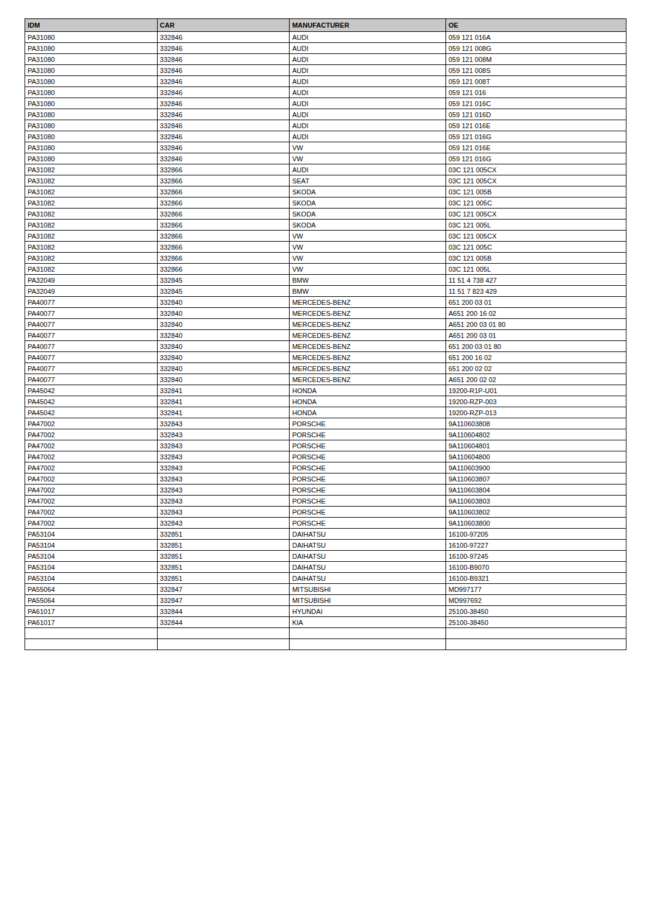| IDM | CAR | MANUFACTURER | OE |
| --- | --- | --- | --- |
| PA31080 | 332846 | AUDI | 059 121 016A |
| PA31080 | 332846 | AUDI | 059 121 008G |
| PA31080 | 332846 | AUDI | 059 121 008M |
| PA31080 | 332846 | AUDI | 059 121 008S |
| PA31080 | 332846 | AUDI | 059 121 008T |
| PA31080 | 332846 | AUDI | 059 121 016 |
| PA31080 | 332846 | AUDI | 059 121 016C |
| PA31080 | 332846 | AUDI | 059 121 016D |
| PA31080 | 332846 | AUDI | 059 121 016E |
| PA31080 | 332846 | AUDI | 059 121 016G |
| PA31080 | 332846 | VW | 059 121 016E |
| PA31080 | 332846 | VW | 059 121 016G |
| PA31082 | 332866 | AUDI | 03C 121 005CX |
| PA31082 | 332866 | SEAT | 03C 121 005CX |
| PA31082 | 332866 | SKODA | 03C 121 005B |
| PA31082 | 332866 | SKODA | 03C 121 005C |
| PA31082 | 332866 | SKODA | 03C 121 005CX |
| PA31082 | 332866 | SKODA | 03C 121 005L |
| PA31082 | 332866 | VW | 03C 121 005CX |
| PA31082 | 332866 | VW | 03C 121 005C |
| PA31082 | 332866 | VW | 03C 121 005B |
| PA31082 | 332866 | VW | 03C 121 005L |
| PA32049 | 332845 | BMW | 11 51 4 738 427 |
| PA32049 | 332845 | BMW | 11 51 7 823 429 |
| PA40077 | 332840 | MERCEDES-BENZ | 651 200 03 01 |
| PA40077 | 332840 | MERCEDES-BENZ | A651 200 16 02 |
| PA40077 | 332840 | MERCEDES-BENZ | A651 200 03 01 80 |
| PA40077 | 332840 | MERCEDES-BENZ | A651 200 03 01 |
| PA40077 | 332840 | MERCEDES-BENZ | 651 200 03 01 80 |
| PA40077 | 332840 | MERCEDES-BENZ | 651 200 16 02 |
| PA40077 | 332840 | MERCEDES-BENZ | 651 200 02 02 |
| PA40077 | 332840 | MERCEDES-BENZ | A651 200 02 02 |
| PA45042 | 332841 | HONDA | 19200-R1P-U01 |
| PA45042 | 332841 | HONDA | 19200-RZP-003 |
| PA45042 | 332841 | HONDA | 19200-RZP-013 |
| PA47002 | 332843 | PORSCHE | 9A110603808 |
| PA47002 | 332843 | PORSCHE | 9A110604802 |
| PA47002 | 332843 | PORSCHE | 9A110604801 |
| PA47002 | 332843 | PORSCHE | 9A110604800 |
| PA47002 | 332843 | PORSCHE | 9A110603900 |
| PA47002 | 332843 | PORSCHE | 9A110603807 |
| PA47002 | 332843 | PORSCHE | 9A110603804 |
| PA47002 | 332843 | PORSCHE | 9A110603803 |
| PA47002 | 332843 | PORSCHE | 9A110603802 |
| PA47002 | 332843 | PORSCHE | 9A110603800 |
| PA53104 | 332851 | DAIHATSU | 16100-97205 |
| PA53104 | 332851 | DAIHATSU | 16100-97227 |
| PA53104 | 332851 | DAIHATSU | 16100-97245 |
| PA53104 | 332851 | DAIHATSU | 16100-B9070 |
| PA53104 | 332851 | DAIHATSU | 16100-B9321 |
| PA55064 | 332847 | MITSUBISHI | MD997177 |
| PA55064 | 332847 | MITSUBISHI | MD997692 |
| PA61017 | 332844 | HYUNDAI | 25100-38450 |
| PA61017 | 332844 | KIA | 25100-38450 |